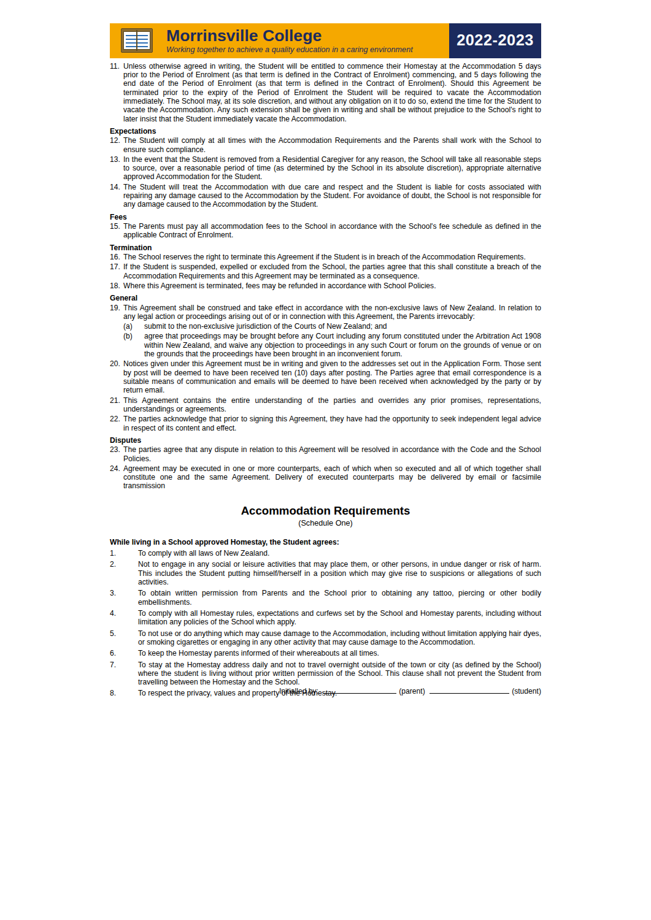Morrinsville College
Working together to achieve a quality education in a caring environment
2022-2023
11. Unless otherwise agreed in writing, the Student will be entitled to commence their Homestay at the Accommodation 5 days prior to the Period of Enrolment (as that term is defined in the Contract of Enrolment) commencing, and 5 days following the end date of the Period of Enrolment (as that term is defined in the Contract of Enrolment). Should this Agreement be terminated prior to the expiry of the Period of Enrolment the Student will be required to vacate the Accommodation immediately. The School may, at its sole discretion, and without any obligation on it to do so, extend the time for the Student to vacate the Accommodation. Any such extension shall be given in writing and shall be without prejudice to the School's right to later insist that the Student immediately vacate the Accommodation.
Expectations
12. The Student will comply at all times with the Accommodation Requirements and the Parents shall work with the School to ensure such compliance.
13. In the event that the Student is removed from a Residential Caregiver for any reason, the School will take all reasonable steps to source, over a reasonable period of time (as determined by the School in its absolute discretion), appropriate alternative approved Accommodation for the Student.
14. The Student will treat the Accommodation with due care and respect and the Student is liable for costs associated with repairing any damage caused to the Accommodation by the Student. For avoidance of doubt, the School is not responsible for any damage caused to the Accommodation by the Student.
Fees
15. The Parents must pay all accommodation fees to the School in accordance with the School's fee schedule as defined in the applicable Contract of Enrolment.
Termination
16. The School reserves the right to terminate this Agreement if the Student is in breach of the Accommodation Requirements.
17. If the Student is suspended, expelled or excluded from the School, the parties agree that this shall constitute a breach of the Accommodation Requirements and this Agreement may be terminated as a consequence.
18. Where this Agreement is terminated, fees may be refunded in accordance with School Policies.
General
19. This Agreement shall be construed and take effect in accordance with the non-exclusive laws of New Zealand. In relation to any legal action or proceedings arising out of or in connection with this Agreement, the Parents irrevocably:
(a) submit to the non-exclusive jurisdiction of the Courts of New Zealand; and
(b) agree that proceedings may be brought before any Court including any forum constituted under the Arbitration Act 1908 within New Zealand, and waive any objection to proceedings in any such Court or forum on the grounds of venue or on the grounds that the proceedings have been brought in an inconvenient forum.
20. Notices given under this Agreement must be in writing and given to the addresses set out in the Application Form. Those sent by post will be deemed to have been received ten (10) days after posting. The Parties agree that email correspondence is a suitable means of communication and emails will be deemed to have been received when acknowledged by the party or by return email.
21. This Agreement contains the entire understanding of the parties and overrides any prior promises, representations, understandings or agreements.
22. The parties acknowledge that prior to signing this Agreement, they have had the opportunity to seek independent legal advice in respect of its content and effect.
Disputes
23. The parties agree that any dispute in relation to this Agreement will be resolved in accordance with the Code and the School Policies.
24. Agreement may be executed in one or more counterparts, each of which when so executed and all of which together shall constitute one and the same Agreement. Delivery of executed counterparts may be delivered by email or facsimile transmission
Accommodation Requirements
(Schedule One)
While living in a School approved Homestay, the Student agrees:
1. To comply with all laws of New Zealand.
2. Not to engage in any social or leisure activities that may place them, or other persons, in undue danger or risk of harm. This includes the Student putting himself/herself in a position which may give rise to suspicions or allegations of such activities.
3. To obtain written permission from Parents and the School prior to obtaining any tattoo, piercing or other bodily embellishments.
4. To comply with all Homestay rules, expectations and curfews set by the School and Homestay parents, including without limitation any policies of the School which apply.
5. To not use or do anything which may cause damage to the Accommodation, including without limitation applying hair dyes, or smoking cigarettes or engaging in any other activity that may cause damage to the Accommodation.
6. To keep the Homestay parents informed of their whereabouts at all times.
7. To stay at the Homestay address daily and not to travel overnight outside of the town or city (as defined by the School) where the student is living without prior written permission of the School. This clause shall not prevent the Student from travelling between the Homestay and the School.
8. To respect the privacy, values and property of the Homestay.
Initialled by: (parent) (student)